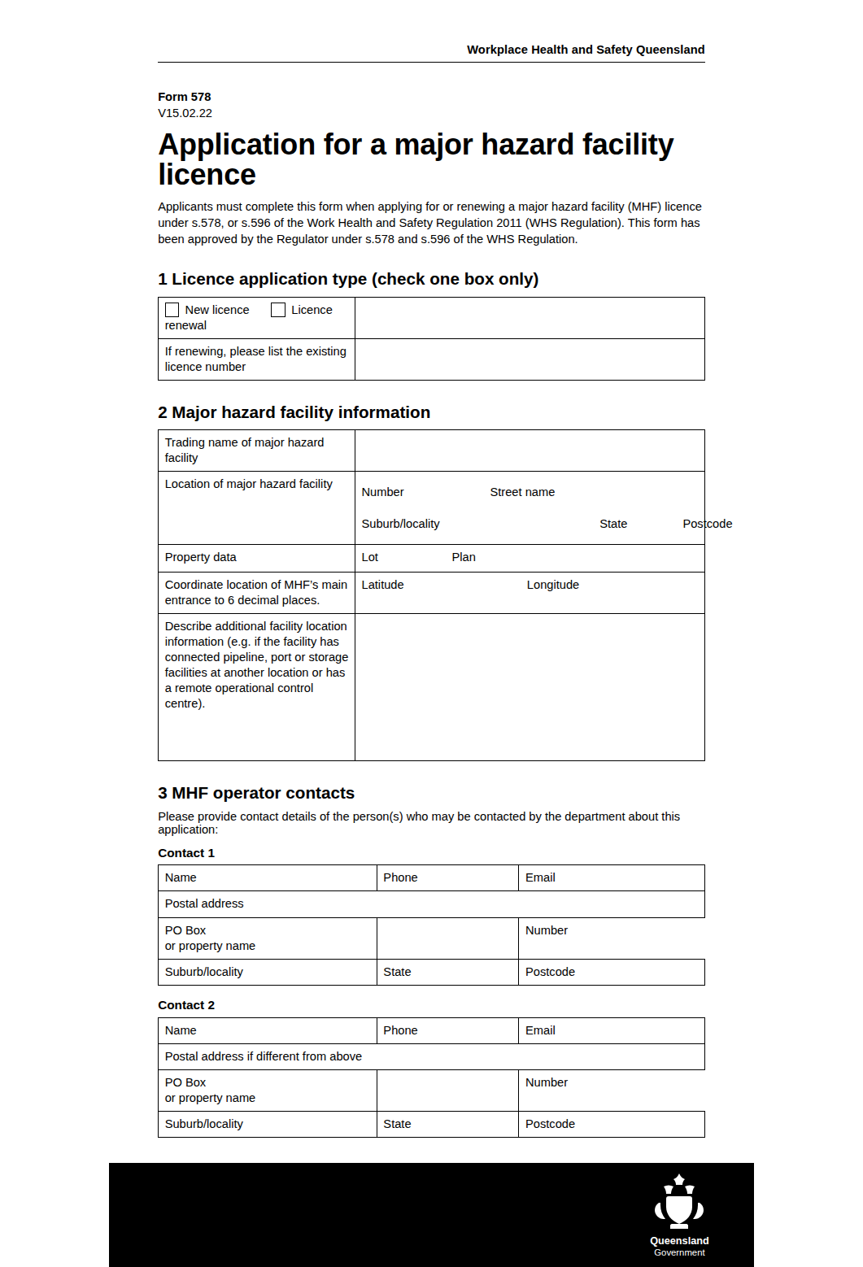Workplace Health and Safety Queensland
Form 578
V15.02.22
Application for a major hazard facility licence
Applicants must complete this form when applying for or renewing a major hazard facility (MHF) licence under s.578, or s.596 of the Work Health and Safety Regulation 2011 (WHS Regulation). This form has been approved by the Regulator under s.578 and s.596 of the WHS Regulation.
1 Licence application type (check one box only)
| New licence Licence renewal | |
| If renewing, please list the existing licence number | |
2 Major hazard facility information
| Trading name of major hazard facility | |
| Location of major hazard facility | Number Street name Suburb/locality State Postcode |
| Property data | Lot Plan |
| Coordinate location of MHF’s main entrance to 6 decimal places. | Latitude Longitude |
| Describe additional facility location information (e.g. if the facility has connected pipeline, port or storage facilities at another location or has a remote operational control centre). | |
3 MHF operator contacts
Please provide contact details of the person(s) who may be contacted by the department about this application:
Contact 1
| Name | Phone | Email |
| Postal address |
| PO Box or property name | | Number |
| Suburb/locality | State | Postcode |
Contact 2
| Name | Phone | Email |
| Postal address if different from above |
| PO Box or property name | | Number |
| Suburb/locality | State | Postcode |
Queensland
Government